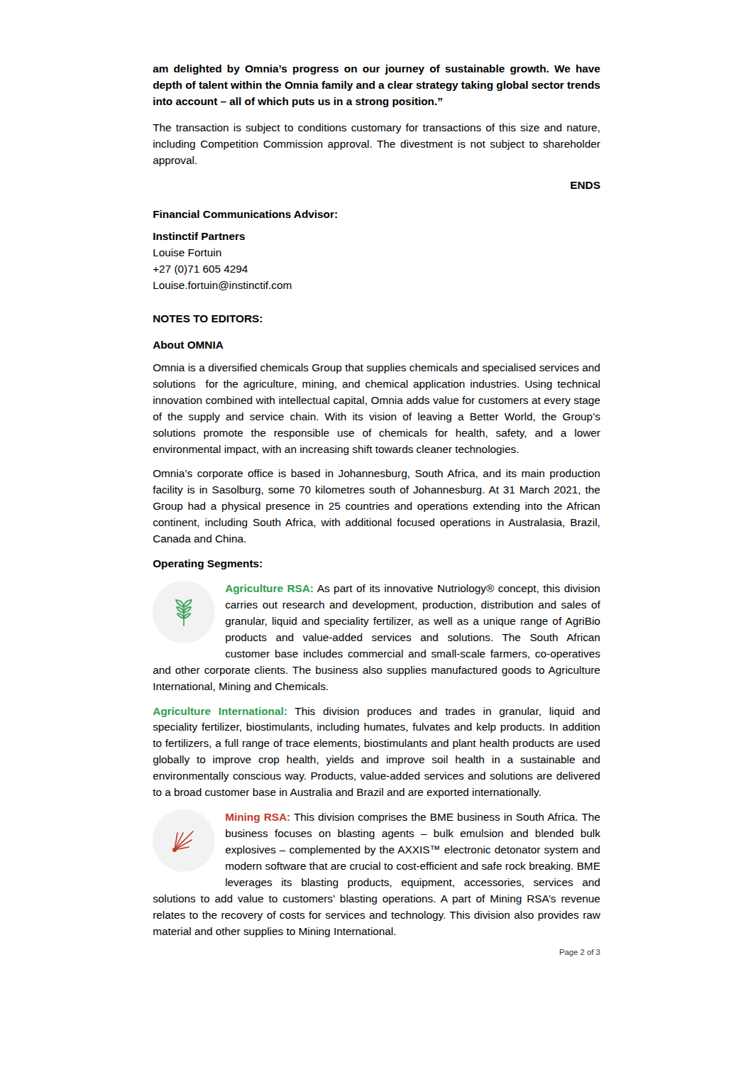am delighted by Omnia’s progress on our journey of sustainable growth. We have depth of talent within the Omnia family and a clear strategy taking global sector trends into account – all of which puts us in a strong position.”
The transaction is subject to conditions customary for transactions of this size and nature, including Competition Commission approval. The divestment is not subject to shareholder approval.
ENDS
Financial Communications Advisor:
Instinctif Partners
Louise Fortuin
+27 (0)71 605 4294
Louise.fortuin@instinctif.com
NOTES TO EDITORS:
About OMNIA
Omnia is a diversified chemicals Group that supplies chemicals and specialised services and solutions for the agriculture, mining, and chemical application industries. Using technical innovation combined with intellectual capital, Omnia adds value for customers at every stage of the supply and service chain. With its vision of leaving a Better World, the Group’s solutions promote the responsible use of chemicals for health, safety, and a lower environmental impact, with an increasing shift towards cleaner technologies.
Omnia’s corporate office is based in Johannesburg, South Africa, and its main production facility is in Sasolburg, some 70 kilometres south of Johannesburg. At 31 March 2021, the Group had a physical presence in 25 countries and operations extending into the African continent, including South Africa, with additional focused operations in Australasia, Brazil, Canada and China.
Operating Segments:
Agriculture RSA: As part of its innovative Nutriology® concept, this division carries out research and development, production, distribution and sales of granular, liquid and speciality fertilizer, as well as a unique range of AgriBio products and value-added services and solutions. The South African customer base includes commercial and small-scale farmers, co-operatives and other corporate clients. The business also supplies manufactured goods to Agriculture International, Mining and Chemicals.
Agriculture International: This division produces and trades in granular, liquid and speciality fertilizer, biostimulants, including humates, fulvates and kelp products. In addition to fertilizers, a full range of trace elements, biostimulants and plant health products are used globally to improve crop health, yields and improve soil health in a sustainable and environmentally conscious way. Products, value-added services and solutions are delivered to a broad customer base in Australia and Brazil and are exported internationally.
Mining RSA: This division comprises the BME business in South Africa. The business focuses on blasting agents – bulk emulsion and blended bulk explosives – complemented by the AXXIS™ electronic detonator system and modern software that are crucial to cost-efficient and safe rock breaking. BME leverages its blasting products, equipment, accessories, services and solutions to add value to customers’ blasting operations. A part of Mining RSA’s revenue relates to the recovery of costs for services and technology. This division also provides raw material and other supplies to Mining International.
Page 2 of 3